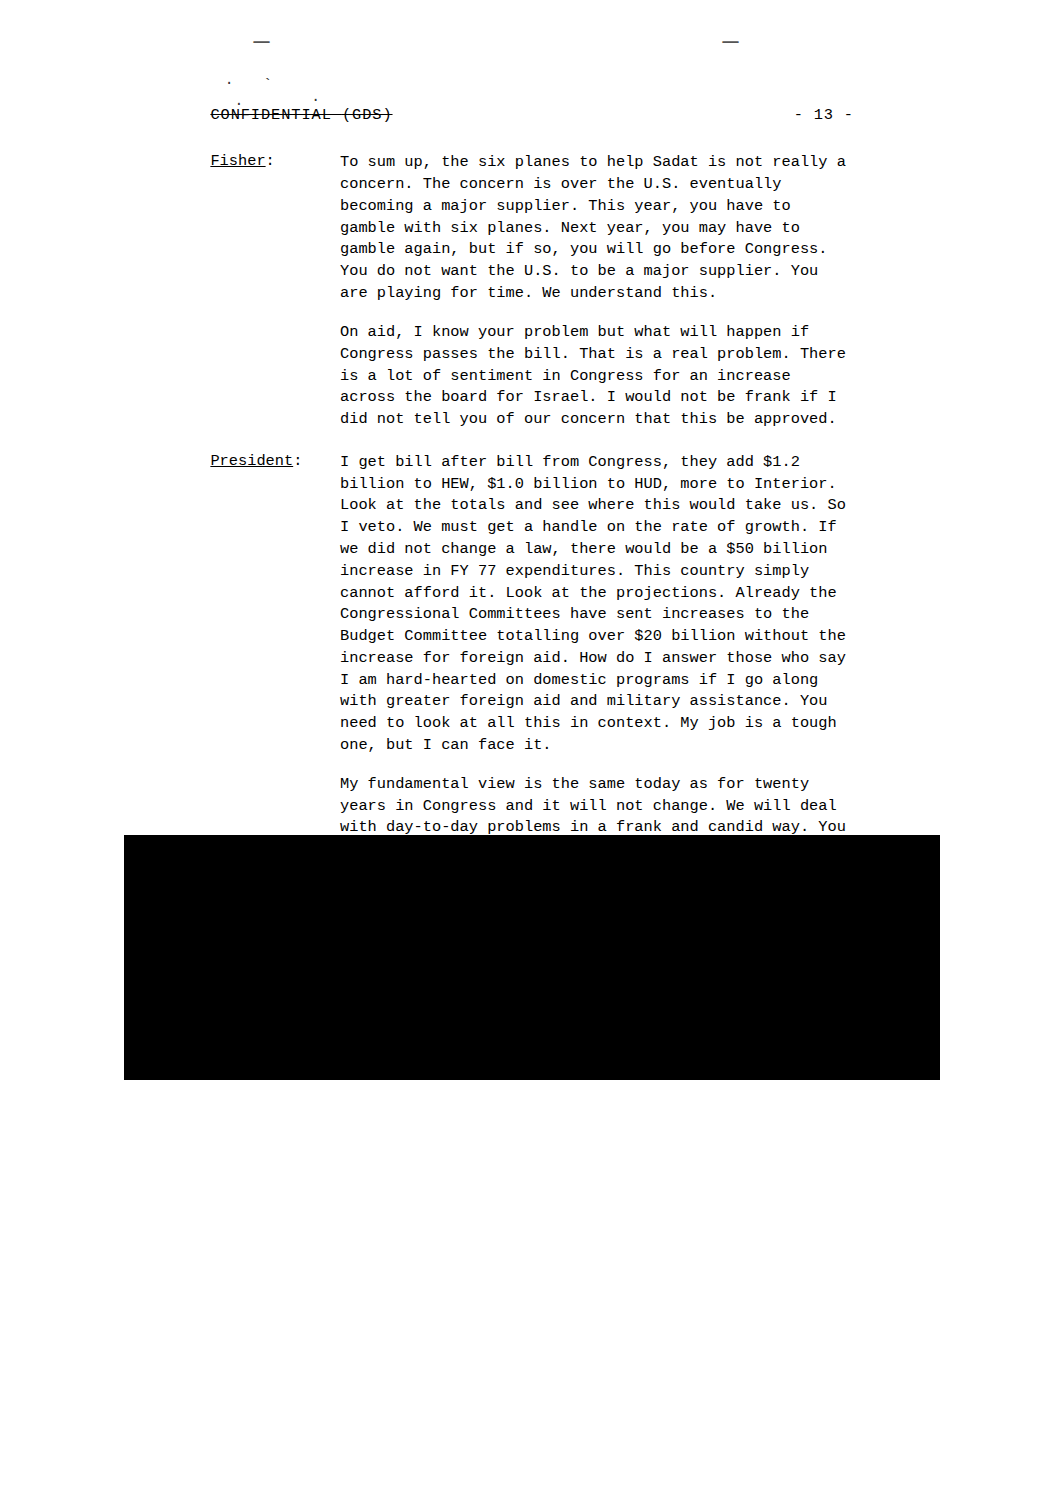. ` . .
— —
CONFIDENTIAL (GDS)
- 13 -
| Fisher : | To sum up, the six planes to help Sadat is not really a concern. The concern is over the U.S. eventually becoming a major supplier. This year, you have to gamble with six planes. Next year, you may have to gamble again, but if so, you will go before Congress. You do not want the U.S. to be a major supplier. You are playing for time. We understand this. On aid, I know your problem but what will happen if Congress passes the bill. That is a real problem. There is a lot of sentiment in Congress for an increase across the board for Israel. I would not be frank if I did not tell you of our concern that this be approved. |
| President : | I get bill after bill from Congress, they add $1.2 billion to HEW, $1.0 billion to HUD, more to Interior. Look at the totals and see where this would take us. So I veto. We must get a handle on the rate of growth. If we did not change a law, there would be a $50 billion increase in FY 77 expenditures. This country simply cannot afford it. Look at the projections. Already the Congressional Committees have sent increases to the Budget Committee totalling over $20 billion without the increase for foreign aid. How do I answer those who say I am hard-hearted on domestic programs if I go along with greater foreign aid and military assistance. You need to look at all this in context. My job is a tough one, but I can face it. My fundamental view is the same today as for twenty years in Congress and it will not change. We will deal with day-to-day problems in a frank and candid way. You need to trust me. My view will be the same in the future as in the past on Israel. |
| Fisher : | Thank you for this meeting, Mr. President. |
CONFIDENTIAL (GDS)